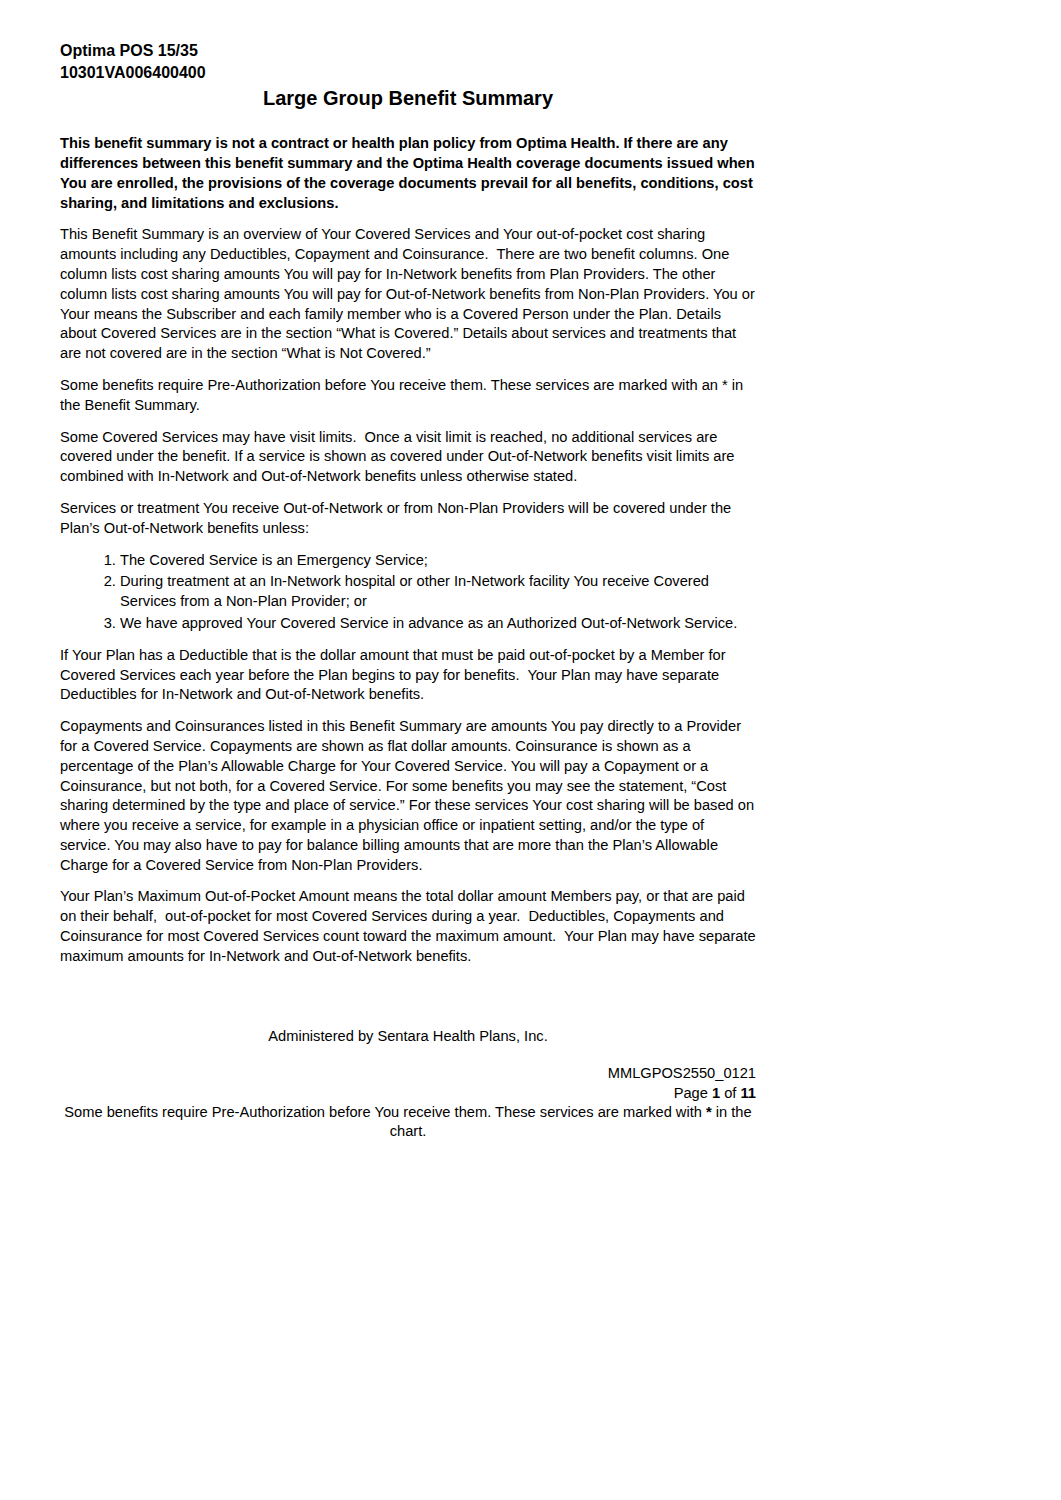Optima POS 15/35
10301VA006400400
Large Group Benefit Summary
This benefit summary is not a contract or health plan policy from Optima Health. If there are any differences between this benefit summary and the Optima Health coverage documents issued when You are enrolled, the provisions of the coverage documents prevail for all benefits, conditions, cost sharing, and limitations and exclusions.
This Benefit Summary is an overview of Your Covered Services and Your out-of-pocket cost sharing amounts including any Deductibles, Copayment and Coinsurance. There are two benefit columns. One column lists cost sharing amounts You will pay for In-Network benefits from Plan Providers. The other column lists cost sharing amounts You will pay for Out-of-Network benefits from Non-Plan Providers. You or Your means the Subscriber and each family member who is a Covered Person under the Plan. Details about Covered Services are in the section “What is Covered.” Details about services and treatments that are not covered are in the section “What is Not Covered.”
Some benefits require Pre-Authorization before You receive them. These services are marked with an * in the Benefit Summary.
Some Covered Services may have visit limits. Once a visit limit is reached, no additional services are covered under the benefit. If a service is shown as covered under Out-of-Network benefits visit limits are combined with In-Network and Out-of-Network benefits unless otherwise stated.
Services or treatment You receive Out-of-Network or from Non-Plan Providers will be covered under the Plan’s Out-of-Network benefits unless:
The Covered Service is an Emergency Service;
During treatment at an In-Network hospital or other In-Network facility You receive Covered Services from a Non-Plan Provider; or
We have approved Your Covered Service in advance as an Authorized Out-of-Network Service.
If Your Plan has a Deductible that is the dollar amount that must be paid out-of-pocket by a Member for Covered Services each year before the Plan begins to pay for benefits. Your Plan may have separate Deductibles for In-Network and Out-of-Network benefits.
Copayments and Coinsurances listed in this Benefit Summary are amounts You pay directly to a Provider for a Covered Service. Copayments are shown as flat dollar amounts. Coinsurance is shown as a percentage of the Plan’s Allowable Charge for Your Covered Service. You will pay a Copayment or a Coinsurance, but not both, for a Covered Service. For some benefits you may see the statement, “Cost sharing determined by the type and place of service.” For these services Your cost sharing will be based on where you receive a service, for example in a physician office or inpatient setting, and/or the type of service. You may also have to pay for balance billing amounts that are more than the Plan’s Allowable Charge for a Covered Service from Non-Plan Providers.
Your Plan’s Maximum Out-of-Pocket Amount means the total dollar amount Members pay, or that are paid on their behalf, out-of-pocket for most Covered Services during a year. Deductibles, Copayments and Coinsurance for most Covered Services count toward the maximum amount. Your Plan may have separate maximum amounts for In-Network and Out-of-Network benefits.
Administered by Sentara Health Plans, Inc.
MMLGPOS2550_0121
Page 1 of 11
Some benefits require Pre-Authorization before You receive them. These services are marked with * in the chart.